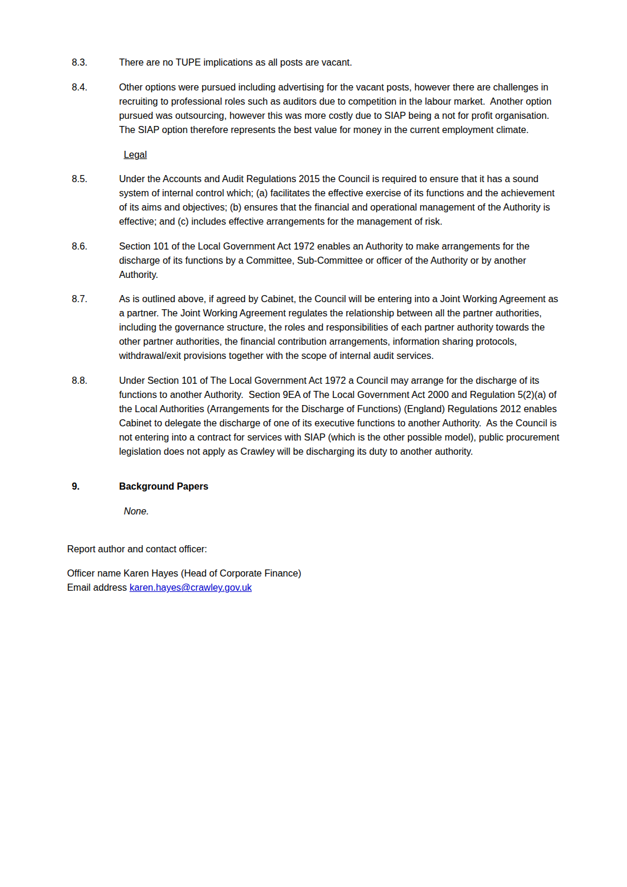8.3.
There are no TUPE implications as all posts are vacant.
8.4.
Other options were pursued including advertising for the vacant posts, however there are challenges in recruiting to professional roles such as auditors due to competition in the labour market. Another option pursued was outsourcing, however this was more costly due to SIAP being a not for profit organisation. The SIAP option therefore represents the best value for money in the current employment climate.
Legal
8.5.
Under the Accounts and Audit Regulations 2015 the Council is required to ensure that it has a sound system of internal control which; (a) facilitates the effective exercise of its functions and the achievement of its aims and objectives; (b) ensures that the financial and operational management of the Authority is effective; and (c) includes effective arrangements for the management of risk.
8.6.
Section 101 of the Local Government Act 1972 enables an Authority to make arrangements for the discharge of its functions by a Committee, Sub-Committee or officer of the Authority or by another Authority.
8.7.
As is outlined above, if agreed by Cabinet, the Council will be entering into a Joint Working Agreement as a partner. The Joint Working Agreement regulates the relationship between all the partner authorities, including the governance structure, the roles and responsibilities of each partner authority towards the other partner authorities, the financial contribution arrangements, information sharing protocols, withdrawal/exit provisions together with the scope of internal audit services.
8.8.
Under Section 101 of The Local Government Act 1972 a Council may arrange for the discharge of its functions to another Authority. Section 9EA of The Local Government Act 2000 and Regulation 5(2)(a) of the Local Authorities (Arrangements for the Discharge of Functions) (England) Regulations 2012 enables Cabinet to delegate the discharge of one of its executive functions to another Authority. As the Council is not entering into a contract for services with SIAP (which is the other possible model), public procurement legislation does not apply as Crawley will be discharging its duty to another authority.
9. Background Papers
None.
Report author and contact officer:
Officer name Karen Hayes (Head of Corporate Finance)
Email address karen.hayes@crawley.gov.uk